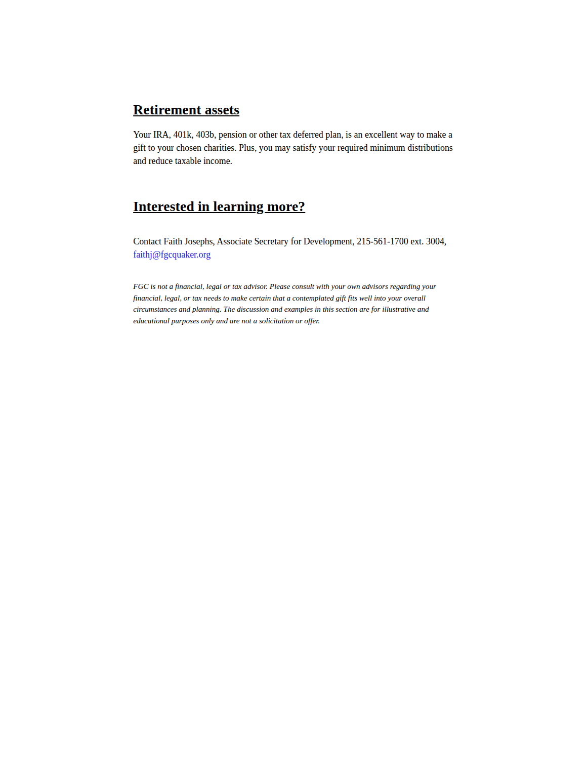Retirement assets
Your IRA, 401k, 403b, pension or other tax deferred plan, is an excellent way to make a gift to your chosen charities. Plus, you may satisfy your required minimum distributions and reduce taxable income.
Interested in learning more?
Contact Faith Josephs, Associate Secretary for Development, 215-561-1700 ext. 3004, faithj@fgcquaker.org
FGC is not a financial, legal or tax advisor. Please consult with your own advisors regarding your financial, legal, or tax needs to make certain that a contemplated gift fits well into your overall circumstances and planning. The discussion and examples in this section are for illustrative and educational purposes only and are not a solicitation or offer.